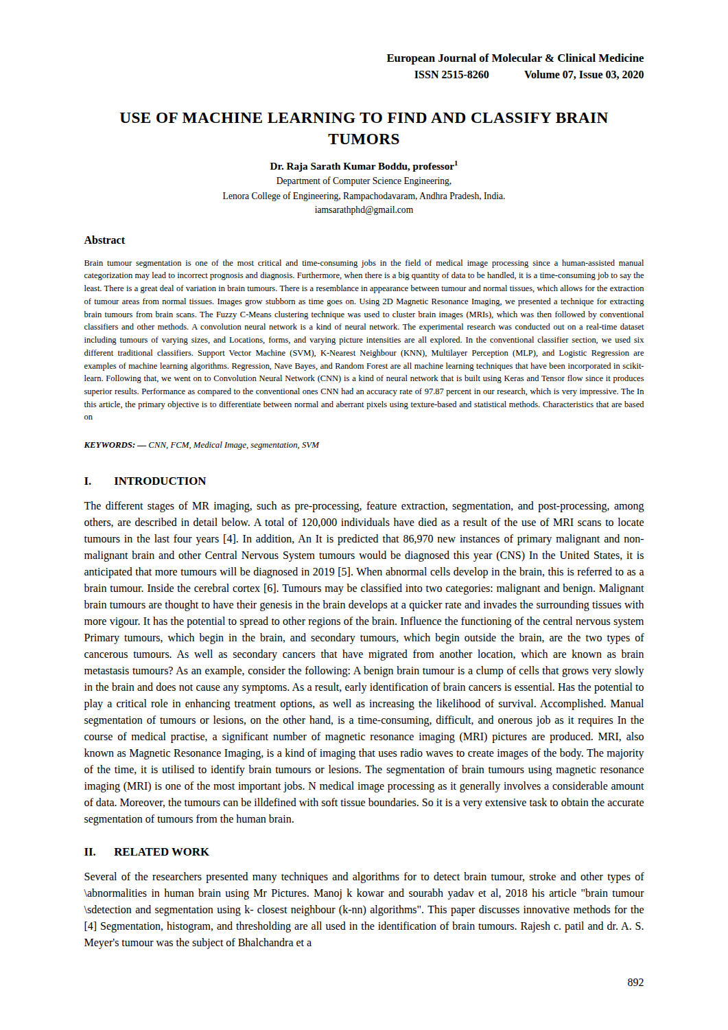European Journal of Molecular & Clinical Medicine
ISSN 2515-8260 Volume 07, Issue 03, 2020
USE OF MACHINE LEARNING TO FIND AND CLASSIFY BRAIN TUMORS
Dr. Raja Sarath Kumar Boddu, professor1
Department of Computer Science Engineering,
Lenora College of Engineering, Rampachodavaram, Andhra Pradesh, India.
iamsarathphd@gmail.com
Abstract
Brain tumour segmentation is one of the most critical and time-consuming jobs in the field of medical image processing since a human-assisted manual categorization may lead to incorrect prognosis and diagnosis. Furthermore, when there is a big quantity of data to be handled, it is a time-consuming job to say the least. There is a great deal of variation in brain tumours. There is a resemblance in appearance between tumour and normal tissues, which allows for the extraction of tumour areas from normal tissues. Images grow stubborn as time goes on. Using 2D Magnetic Resonance Imaging, we presented a technique for extracting brain tumours from brain scans. The Fuzzy C-Means clustering technique was used to cluster brain images (MRIs), which was then followed by conventional classifiers and other methods. A convolution neural network is a kind of neural network. The experimental research was conducted out on a real-time dataset including tumours of varying sizes, and Locations, forms, and varying picture intensities are all explored. In the conventional classifier section, we used six different traditional classifiers. Support Vector Machine (SVM), K-Nearest Neighbour (KNN), Multilayer Perception (MLP), and Logistic Regression are examples of machine learning algorithms. Regression, Nave Bayes, and Random Forest are all machine learning techniques that have been incorporated in scikit-learn. Following that, we went on to Convolution Neural Network (CNN) is a kind of neural network that is built using Keras and Tensor flow since it produces superior results. Performance as compared to the conventional ones CNN had an accuracy rate of 97.87 percent in our research, which is very impressive. The In this article, the primary objective is to differentiate between normal and aberrant pixels using texture-based and statistical methods. Characteristics that are based on
KEYWORDS: — CNN, FCM, Medical Image, segmentation, SVM
I. INTRODUCTION
The different stages of MR imaging, such as pre-processing, feature extraction, segmentation, and post-processing, among others, are described in detail below. A total of 120,000 individuals have died as a result of the use of MRI scans to locate tumours in the last four years [4]. In addition, An It is predicted that 86,970 new instances of primary malignant and non-malignant brain and other Central Nervous System tumours would be diagnosed this year (CNS) In the United States, it is anticipated that more tumours will be diagnosed in 2019 [5]. When abnormal cells develop in the brain, this is referred to as a brain tumour. Inside the cerebral cortex [6]. Tumours may be classified into two categories: malignant and benign. Malignant brain tumours are thought to have their genesis in the brain develops at a quicker rate and invades the surrounding tissues with more vigour. It has the potential to spread to other regions of the brain. Influence the functioning of the central nervous system Primary tumours, which begin in the brain, and secondary tumours, which begin outside the brain, are the two types of cancerous tumours. As well as secondary cancers that have migrated from another location, which are known as brain metastasis tumours? As an example, consider the following: A benign brain tumour is a clump of cells that grows very slowly in the brain and does not cause any symptoms. As a result, early identification of brain cancers is essential. Has the potential to play a critical role in enhancing treatment options, as well as increasing the likelihood of survival. Accomplished. Manual segmentation of tumours or lesions, on the other hand, is a time-consuming, difficult, and onerous job as it requires In the course of medical practise, a significant number of magnetic resonance imaging (MRI) pictures are produced. MRI, also known as Magnetic Resonance Imaging, is a kind of imaging that uses radio waves to create images of the body. The majority of the time, it is utilised to identify brain tumours or lesions. The segmentation of brain tumours using magnetic resonance imaging (MRI) is one of the most important jobs. N medical image processing as it generally involves a considerable amount of data. Moreover, the tumours can be illdefined with soft tissue boundaries. So it is a very extensive task to obtain the accurate segmentation of tumours from the human brain.
II. RELATED WORK
Several of the researchers presented many techniques and algorithms for to detect brain tumour, stroke and other types of \abnormalities in human brain using Mr Pictures. Manoj k kowar and sourabh yadav et al, 2018 his article "brain tumour \sdetection and segmentation using k- closest neighbour (k-nn) algorithms". This paper discusses innovative methods for the [4] Segmentation, histogram, and thresholding are all used in the identification of brain tumours. Rajesh c. patil and dr. A. S. Meyer's tumour was the subject of Bhalchandra et a
892